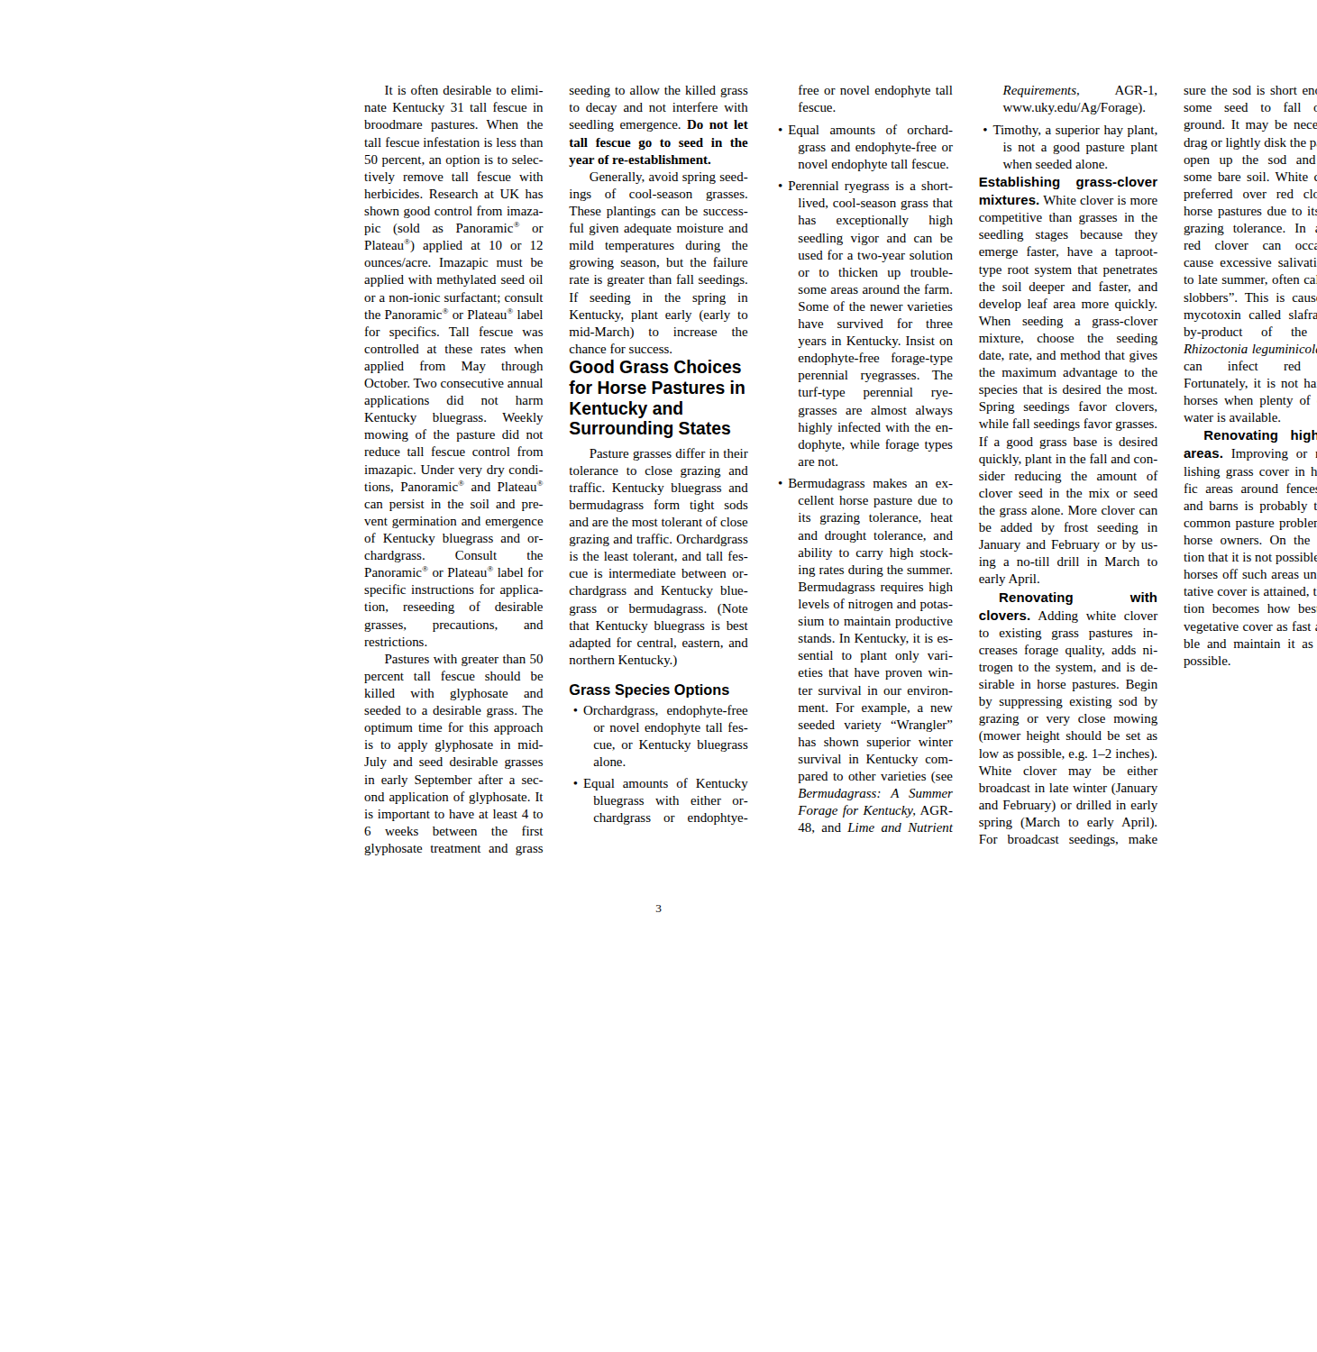It is often desirable to eliminate Kentucky 31 tall fescue in broodmare pastures. When the tall fescue infestation is less than 50 percent, an option is to selectively remove tall fescue with herbicides. Research at UK has shown good control from imazapic (sold as Panoramic® or Plateau®) applied at 10 or 12 ounces/acre. Imazapic must be applied with methylated seed oil or a non-ionic surfactant; consult the Panoramic® or Plateau® label for specifics. Tall fescue was controlled at these rates when applied from May through October. Two consecutive annual applications did not harm Kentucky bluegrass. Weekly mowing of the pasture did not reduce tall fescue control from imazapic. Under very dry conditions, Panoramic® and Plateau® can persist in the soil and prevent germination and emergence of Kentucky bluegrass and orchardgrass. Consult the Panoramic® or Plateau® label for specific instructions for application, reseeding of desirable grasses, precautions, and restrictions.
Pastures with greater than 50 percent tall fescue should be killed with glyphosate and seeded to a desirable grass. The optimum time for this approach is to apply glyphosate in mid-July and seed desirable grasses in early September after a second application of glyphosate. It is important to have at least 4 to 6 weeks between the first glyphosate treatment and grass seeding to allow the killed grass to decay and not interfere with seedling emergence. Do not let tall fescue go to seed in the year of re-establishment.
Generally, avoid spring seedings of cool-season grasses. These plantings can be successful given adequate moisture and mild temperatures during the growing season, but the failure rate is greater than fall seedings. If seeding in the spring in Kentucky, plant early (early to mid-March) to increase the chance for success.
Good Grass Choices for Horse Pastures in Kentucky and Surrounding States
Pasture grasses differ in their tolerance to close grazing and traffic. Kentucky bluegrass and bermudagrass form tight sods and are the most tolerant of close grazing and traffic. Orchardgrass is the least tolerant, and tall fescue is intermediate between orchardgrass and Kentucky bluegrass or bermudagrass. (Note that Kentucky bluegrass is best adapted for central, eastern, and northern Kentucky.)
Grass Species Options
Orchardgrass, endophyte-free or novel endophyte tall fescue, or Kentucky bluegrass alone.
Equal amounts of Kentucky bluegrass with either orchardgrass or endophtye-free or novel endophyte tall fescue.
Equal amounts of orchardgrass and endophyte-free or novel endophyte tall fescue.
Perennial ryegrass is a short-lived, cool-season grass that has exceptionally high seedling vigor and can be used for a two-year solution or to thicken up troublesome areas around the farm. Some of the newer varieties have survived for three years in Kentucky. Insist on endophyte-free forage-type perennial ryegrasses. The turf-type perennial ryegrasses are almost always highly infected with the endophyte, while forage types are not.
Bermudagrass makes an excellent horse pasture due to its grazing tolerance, heat and drought tolerance, and ability to carry high stocking rates during the summer. Bermudagrass requires high levels of nitrogen and potassium to maintain productive stands. In Kentucky, it is essential to plant only varieties that have proven winter survival in our environment. For example, a new seeded variety “Wrangler” has shown superior winter survival in Kentucky compared to other varieties (see Bermudagrass: A Summer Forage for Kentucky, AGR-48, and Lime and Nutrient Requirements, AGR-1, www.uky.edu/Ag/Forage).
Timothy, a superior hay plant, is not a good pasture plant when seeded alone.
Establishing grass-clover mixtures. White clover is more competitive than grasses in the seedling stages because they emerge faster, have a taproot-type root system that penetrates the soil deeper and faster, and develop leaf area more quickly. When seeding a grass-clover mixture, choose the seeding date, rate, and method that gives the maximum advantage to the species that is desired the most. Spring seedings favor clovers, while fall seedings favor grasses. If a good grass base is desired quickly, plant in the fall and consider reducing the amount of clover seed in the mix or seed the grass alone. More clover can be added by frost seeding in January and February or by using a no-till drill in March to early April.
Renovating with clovers. Adding white clover to existing grass pastures increases forage quality, adds nitrogen to the system, and is desirable in horse pastures. Begin by suppressing existing sod by grazing or very close mowing (mower height should be set as low as possible, e.g. 1–2 inches). White clover may be either broadcast in late winter (January and February) or drilled in early spring (March to early April). For broadcast seedings, make sure the sod is short enough for some seed to fall on bare ground. It may be necessary to drag or lightly disk the pasture to open up the sod and expose some bare soil. White clover is preferred over red clover for horse pastures due to its greater grazing tolerance. In addition, red clover can occasionally cause excessive salivation mid- to late summer, often called “the slobbers”. This is caused by a mycotoxin called slaframine, a by-product of the fungus Rhizoctonia leguminicola, which can infect red clover. Fortunately, it is not harmful to horses when plenty of drinking water is available.
Renovating high-traffic areas. Improving or re-establishing grass cover in high-traffic areas around fences, gates, and barns is probably the most common pasture problem facing horse owners. On the assumption that it is not possible to keep horses off such areas until vegetative cover is attained, the question becomes how best to get vegetative cover as fast as possible and maintain it as long as possible.
3